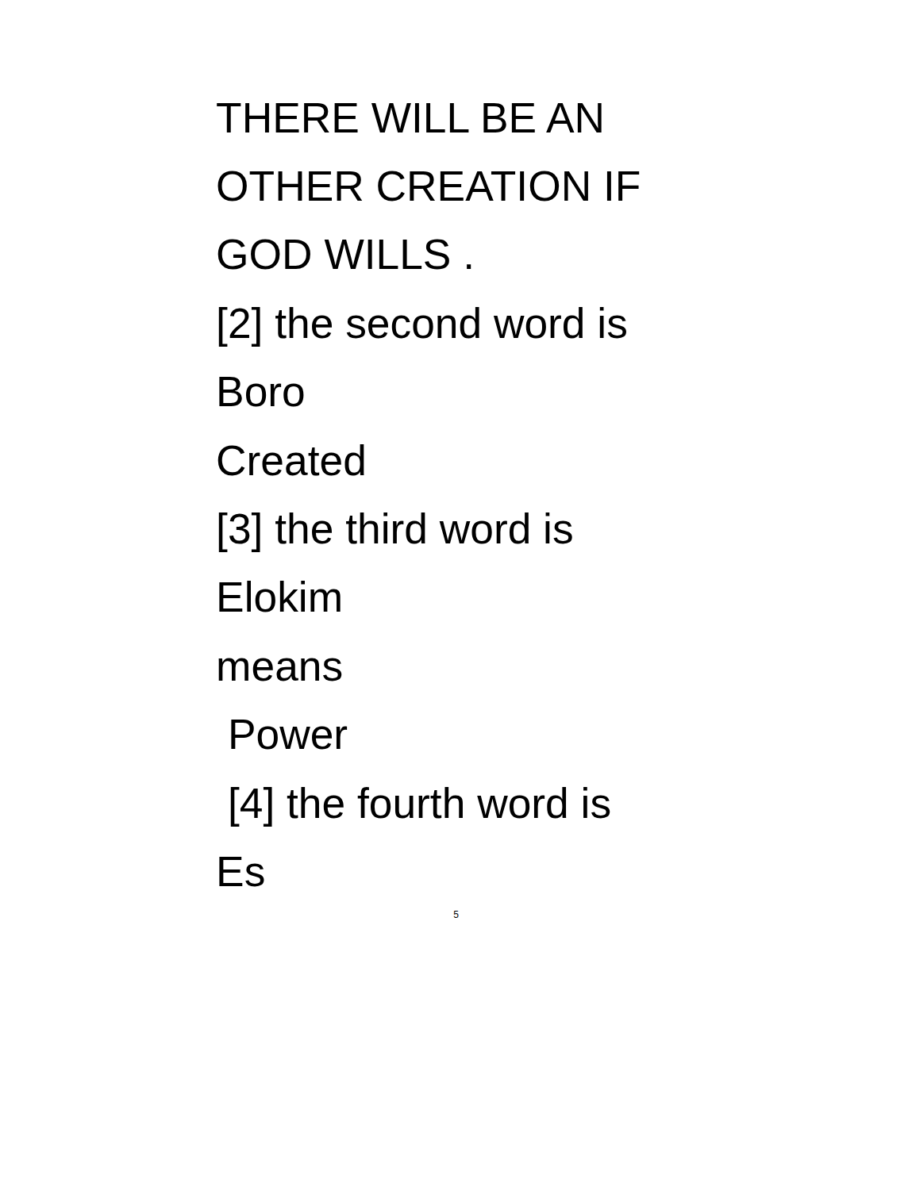THERE WILL BE AN OTHER CREATION IF GOD WILLS .
[2] the second word is
Boro
Created
[3] the third word is
Elokim
means
Power
[4] the fourth word is
Es
5